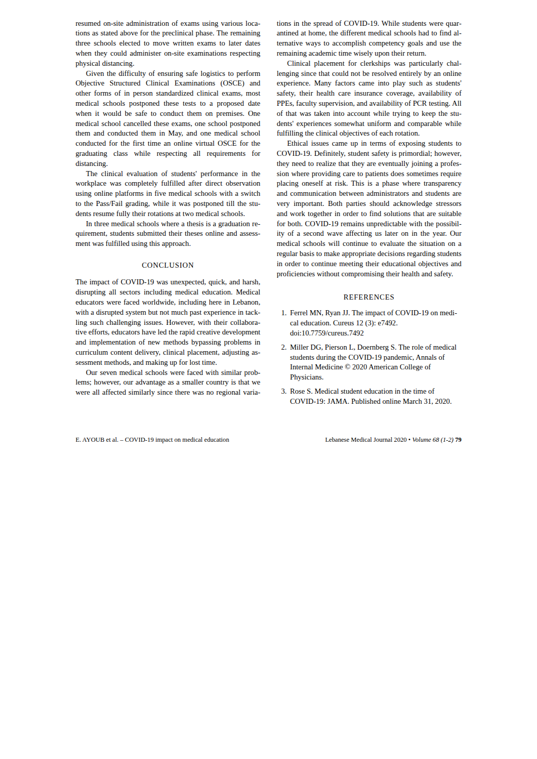resumed on-site administration of exams using various locations as stated above for the preclinical phase. The remaining three schools elected to move written exams to later dates when they could administer on-site examinations respecting physical distancing.
Given the difficulty of ensuring safe logistics to perform Objective Structured Clinical Examinations (OSCE) and other forms of in person standardized clinical exams, most medical schools postponed these tests to a proposed date when it would be safe to conduct them on premises. One medical school cancelled these exams, one school postponed them and conducted them in May, and one medical school conducted for the first time an online virtual OSCE for the graduating class while respecting all requirements for distancing.
The clinical evaluation of students' performance in the workplace was completely fulfilled after direct observation using online platforms in five medical schools with a switch to the Pass/Fail grading, while it was postponed till the students resume fully their rotations at two medical schools.
In three medical schools where a thesis is a graduation requirement, students submitted their theses online and assessment was fulfilled using this approach.
Conclusion
The impact of COVID-19 was unexpected, quick, and harsh, disrupting all sectors including medical education. Medical educators were faced worldwide, including here in Lebanon, with a disrupted system but not much past experience in tackling such challenging issues. However, with their collaborative efforts, educators have led the rapid creative development and implementation of new methods bypassing problems in curriculum content delivery, clinical placement, adjusting assessment methods, and making up for lost time.
Our seven medical schools were faced with similar problems; however, our advantage as a smaller country is that we were all affected similarly since there was no regional variations in the spread of COVID-19. While students were quarantined at home, the different medical schools had to find alternative ways to accomplish competency goals and use the remaining academic time wisely upon their return.
Clinical placement for clerkships was particularly challenging since that could not be resolved entirely by an online experience. Many factors came into play such as students' safety, their health care insurance coverage, availability of PPEs, faculty supervision, and availability of PCR testing. All of that was taken into account while trying to keep the students' experiences somewhat uniform and comparable while fulfilling the clinical objectives of each rotation.
Ethical issues came up in terms of exposing students to COVID-19. Definitely, student safety is primordial; however, they need to realize that they are eventually joining a profession where providing care to patients does sometimes require placing oneself at risk. This is a phase where transparency and communication between administrators and students are very important. Both parties should acknowledge stressors and work together in order to find solutions that are suitable for both. COVID-19 remains unpredictable with the possibility of a second wave affecting us later on in the year. Our medical schools will continue to evaluate the situation on a regular basis to make appropriate decisions regarding students in order to continue meeting their educational objectives and proficiencies without compromising their health and safety.
References
Ferrel MN, Ryan JJ. The impact of COVID-19 on medical education. Cureus 12 (3): e7492. doi:10.7759/cureus.7492
Miller DG, Pierson L, Doernberg S. The role of medical students during the COVID-19 pandemic, Annals of Internal Medicine © 2020 American College of Physicians.
Rose S. Medical student education in the time of COVID-19: JAMA. Published online March 31, 2020.
E. AYOUB et al. – COVID-19 impact on medical education
Lebanese Medical Journal 2020 • Volume 68 (1-2) 79